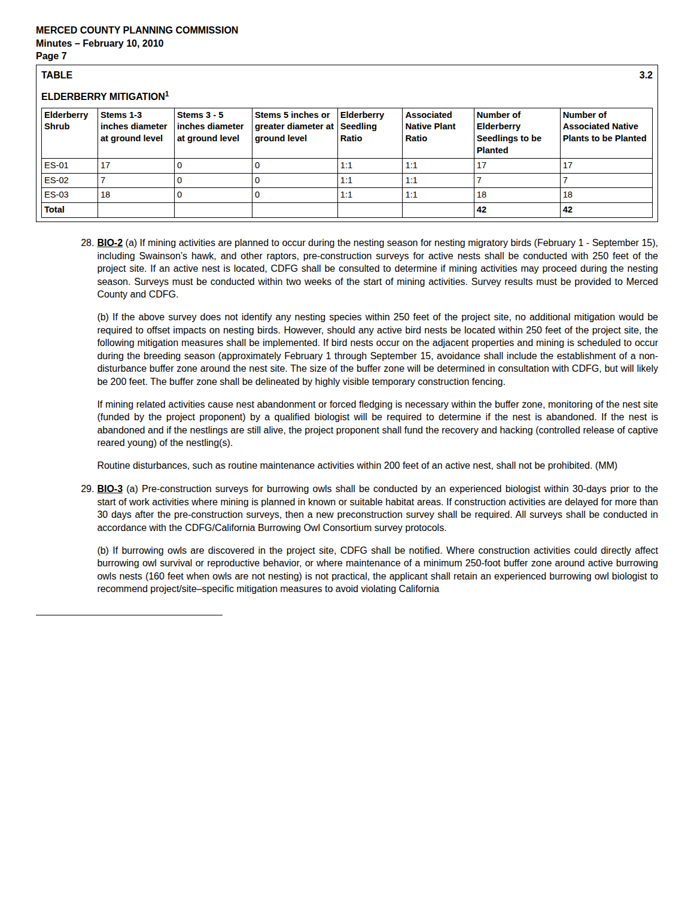MERCED COUNTY PLANNING COMMISSION
Minutes – February 10, 2010
Page 7
TABLE 3.2
ELDERBERRY MITIGATION1
| Elderberry Shrub | Stems 1-3 inches diameter at ground level | Stems 3 - 5 inches diameter at ground level | Stems 5 inches or greater diameter at ground level | Elderberry Seedling Ratio | Associated Native Plant Ratio | Number of Elderberry Seedlings to be Planted | Number of Associated Native Plants to be Planted |
| --- | --- | --- | --- | --- | --- | --- | --- |
| ES-01 | 17 | 0 | 0 | 1:1 | 1:1 | 17 | 17 |
| ES-02 | 7 | 0 | 0 | 1:1 | 1:1 | 7 | 7 |
| ES-03 | 18 | 0 | 0 | 1:1 | 1:1 | 18 | 18 |
| Total | | | | | | 42 | 42 |
28.
BIO-2 (a) If mining activities are planned to occur during the nesting season for nesting migratory birds (February 1 - September 15), including Swainson’s hawk, and other raptors, pre-construction surveys for active nests shall be conducted with 250 feet of the project site. If an active nest is located, CDFG shall be consulted to determine if mining activities may proceed during the nesting season. Surveys must be conducted within two weeks of the start of mining activities. Survey results must be provided to Merced County and CDFG.
(b) If the above survey does not identify any nesting species within 250 feet of the project site, no additional mitigation would be required to offset impacts on nesting birds. However, should any active bird nests be located within 250 feet of the project site, the following mitigation measures shall be implemented. If bird nests occur on the adjacent properties and mining is scheduled to occur during the breeding season (approximately February 1 through September 15, avoidance shall include the establishment of a non-disturbance buffer zone around the nest site. The size of the buffer zone will be determined in consultation with CDFG, but will likely be 200 feet. The buffer zone shall be delineated by highly visible temporary construction fencing.
If mining related activities cause nest abandonment or forced fledging is necessary within the buffer zone, monitoring of the nest site (funded by the project proponent) by a qualified biologist will be required to determine if the nest is abandoned. If the nest is abandoned and if the nestlings are still alive, the project proponent shall fund the recovery and hacking (controlled release of captive reared young) of the nestling(s).
Routine disturbances, such as routine maintenance activities within 200 feet of an active nest, shall not be prohibited. (MM)
29.
BIO-3 (a) Pre-construction surveys for burrowing owls shall be conducted by an experienced biologist within 30-days prior to the start of work activities where mining is planned in known or suitable habitat areas. If construction activities are delayed for more than 30 days after the pre-construction surveys, then a new preconstruction survey shall be required. All surveys shall be conducted in accordance with the CDFG/California Burrowing Owl Consortium survey protocols.
(b) If burrowing owls are discovered in the project site, CDFG shall be notified. Where construction activities could directly affect burrowing owl survival or reproductive behavior, or where maintenance of a minimum 250-foot buffer zone around active burrowing owls nests (160 feet when owls are not nesting) is not practical, the applicant shall retain an experienced burrowing owl biologist to recommend project/site–specific mitigation measures to avoid violating California